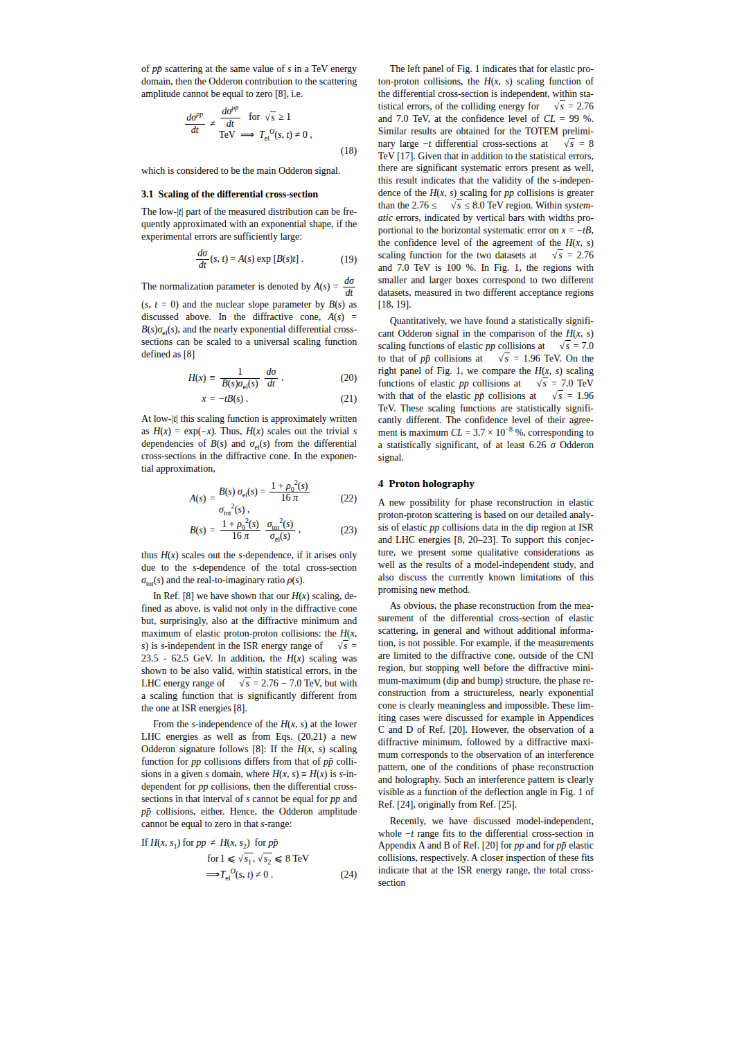of pp̄ scattering at the same value of s in a TeV energy domain, then the Odderon contribution to the scattering amplitude cannot be equal to zero [8], i.e.
| dσ pp dt | ≠ | dσ pp̄ dt for √ s ≥ 1 TeV ⟹ T el O ( s , t ) ≠ 0 , | |
| | | | (18) |
which is considered to be the main Odderon signal.
3.1 Scaling of the differential cross-section
The low-|t| part of the measured distribution can be frequently approximated with an exponential shape, if the experimental errors are sufficiently large:
dσ dt(s, t) = A(s) exp [B(s)t] . (19)
The normalization parameter is denoted by A(s) = dσ dt(s, t = 0) and the nuclear slope parameter by B(s) as discussed above. In the diffractive cone, A(s) = B(s)σel(s), and the nearly exponential differential cross-sections can be scaled to a universal scaling function defined as [8]
| H ( x ) | ≡ | 1 B ( s ) σ el ( s ) dσ dt , | (20) |
| x | = | − tB ( s ) . | (21) |
At low-|t| this scaling function is approximately written as H(x) = exp(−x). Thus, H(x) scales out the trivial s dependencies of B(s) and σel(s) from the differential cross-sections in the diffractive cone. In the exponential approximation,
| A ( s ) | = | B ( s ) σ el ( s ) = 1 + ρ 0 2 ( s ) 16 π σ tot 2 ( s ) , | (22) |
| B ( s ) | = | 1 + ρ 0 2 ( s ) 16 π σ tot 2 ( s ) σ el ( s ) , | (23) |
thus H(x) scales out the s-dependence, if it arises only due to the s-dependence of the total cross-section σtot(s) and the real-to-imaginary ratio ρ(s).
In Ref. [8] we have shown that our H(x) scaling, defined as above, is valid not only in the diffractive cone but, surprisingly, also at the diffractive minimum and maximum of elastic proton-proton collisions: the H(x, s) is s-independent in the ISR energy range of √s = 23.5 - 62.5 GeV. In addition, the H(x) scaling was shown to be also valid, within statistical errors, in the LHC energy range of √s = 2.76 − 7.0 TeV, but with a scaling function that is significantly different from the one at ISR energies [8].
From the s-independence of the H(x, s) at the lower LHC energies as well as from Eqs. (20,21) a new Odderon signature follows [8]: If the H(x, s) scaling function for pp collisions differs from that of pp̄ collisions in a given s domain, where H(x, s) ≡ H(x) is s-independent for pp collisions, then the differential cross-sections in that interval of s cannot be equal for pp and pp̄ collisions, either. Hence, the Odderon amplitude cannot be equal to zero in that s-range:
| If H ( x , s 1 ) for pp | ≠ | H ( x , s 2 ) for pp̄ | |
| | for | 1 ⩽ √ s 1 , √ s 2 ⩽ 8 TeV | |
| | ⟹ | T el O ( s , t ) ≠ 0 . | (24) |
The left panel of Fig. 1 indicates that for elastic proton-proton collisions, the H(x, s) scaling function of the differential cross-section is independent, within statistical errors, of the colliding energy for √s = 2.76 and 7.0 TeV, at the confidence level of CL = 99 %. Similar results are obtained for the TOTEM preliminary large −t differential cross-sections at √s = 8 TeV [17]. Given that in addition to the statistical errors, there are significant systematic errors present as well, this result indicates that the validity of the s-independence of the H(x, s) scaling for pp collisions is greater than the 2.76 ≤ √s ≤ 8.0 TeV region. Within systematic errors, indicated by vertical bars with widths proportional to the horizontal systematic error on x = −tB, the confidence level of the agreement of the H(x, s) scaling function for the two datasets at √s = 2.76 and 7.0 TeV is 100 %. In Fig. 1, the regions with smaller and larger boxes correspond to two different datasets, measured in two different acceptance regions [18, 19].
Quantitatively, we have found a statistically significant Odderon signal in the comparison of the H(x, s) scaling functions of elastic pp collisions at √s = 7.0 to that of pp̄ collisions at √s = 1.96 TeV. On the right panel of Fig. 1, we compare the H(x, s) scaling functions of elastic pp collisions at √s = 7.0 TeV with that of the elastic pp̄ collisions at √s = 1.96 TeV. These scaling functions are statistically significantly different. The confidence level of their agreement is maximum CL = 3.7 × 10−8 %, corresponding to a statistically significant, of at least 6.26 σ Odderon signal.
4 Proton holography
A new possibility for phase reconstruction in elastic proton-proton scattering is based on our detailed analysis of elastic pp collisions data in the dip region at ISR and LHC energies [8, 20–23]. To support this conjecture, we present some qualitative considerations as well as the results of a model-independent study, and also discuss the currently known limitations of this promising new method.
As obvious, the phase reconstruction from the measurement of the differential cross-section of elastic scattering, in general and without additional information, is not possible. For example, if the measurements are limited to the diffractive cone, outside of the CNI region, but stopping well before the diffractive minimum-maximum (dip and bump) structure, the phase reconstruction from a structureless, nearly exponential cone is clearly meaningless and impossible. These limiting cases were discussed for example in Appendices C and D of Ref. [20]. However, the observation of a diffractive minimum, followed by a diffractive maximum corresponds to the observation of an interference pattern, one of the conditions of phase reconstruction and holography. Such an interference pattern is clearly visible as a function of the deflection angle in Fig. 1 of Ref. [24], originally from Ref. [25].
Recently, we have discussed model-independent, whole −t range fits to the differential cross-section in Appendix A and B of Ref. [20] for pp and for pp̄ elastic collisions, respectively. A closer inspection of these fits indicate that at the ISR energy range, the total cross-section